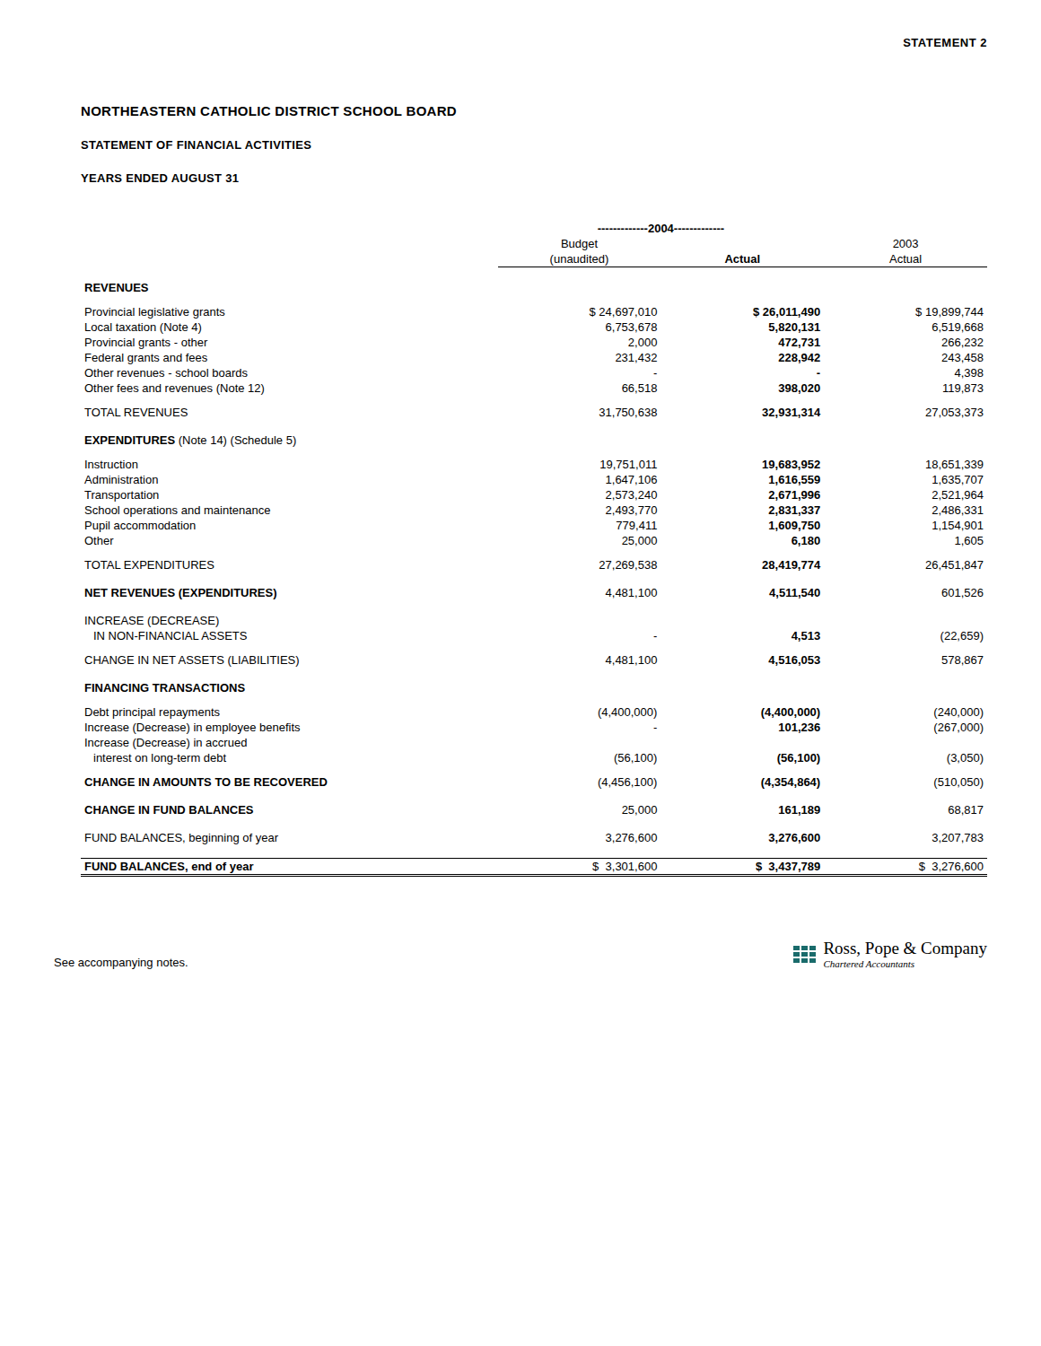STATEMENT 2
NORTHEASTERN CATHOLIC DISTRICT SCHOOL BOARD
STATEMENT OF FINANCIAL ACTIVITIES
YEARS ENDED AUGUST 31
| | -------------2004------------- | |
| | Budget | | 2003 |
| | (unaudited) | Actual | Actual |
| REVENUES | | | |
| Provincial legislative grants | $ 24,697,010 | $ 26,011,490 | $ 19,899,744 |
| Local taxation (Note 4) | 6,753,678 | 5,820,131 | 6,519,668 |
| Provincial grants - other | 2,000 | 472,731 | 266,232 |
| Federal grants and fees | 231,432 | 228,942 | 243,458 |
| Other revenues - school boards | - | - | 4,398 |
| Other fees and revenues (Note 12) | 66,518 | 398,020 | 119,873 |
| TOTAL REVENUES | 31,750,638 | 32,931,314 | 27,053,373 |
| EXPENDITURES (Note 14) (Schedule 5) | | | |
| Instruction | 19,751,011 | 19,683,952 | 18,651,339 |
| Administration | 1,647,106 | 1,616,559 | 1,635,707 |
| Transportation | 2,573,240 | 2,671,996 | 2,521,964 |
| School operations and maintenance | 2,493,770 | 2,831,337 | 2,486,331 |
| Pupil accommodation | 779,411 | 1,609,750 | 1,154,901 |
| Other | 25,000 | 6,180 | 1,605 |
| TOTAL EXPENDITURES | 27,269,538 | 28,419,774 | 26,451,847 |
| NET REVENUES (EXPENDITURES) | 4,481,100 | 4,511,540 | 601,526 |
| INCREASE (DECREASE) | | | |
| IN NON-FINANCIAL ASSETS | - | 4,513 | (22,659) |
| CHANGE IN NET ASSETS (LIABILITIES) | 4,481,100 | 4,516,053 | 578,867 |
| FINANCING TRANSACTIONS | | | |
| Debt principal repayments | (4,400,000) | (4,400,000) | (240,000) |
| Increase (Decrease) in employee benefits | - | 101,236 | (267,000) |
| Increase (Decrease) in accrued | | | |
| interest on long-term debt | (56,100) | (56,100) | (3,050) |
| CHANGE IN AMOUNTS TO BE RECOVERED | (4,456,100) | (4,354,864) | (510,050) |
| CHANGE IN FUND BALANCES | 25,000 | 161,189 | 68,817 |
| FUND BALANCES, beginning of year | 3,276,600 | 3,276,600 | 3,207,783 |
| FUND BALANCES, end of year | $ 3,301,600 | $ 3,437,789 | $ 3,276,600 |
See accompanying notes.
Ross, Pope & Company
Chartered Accountants